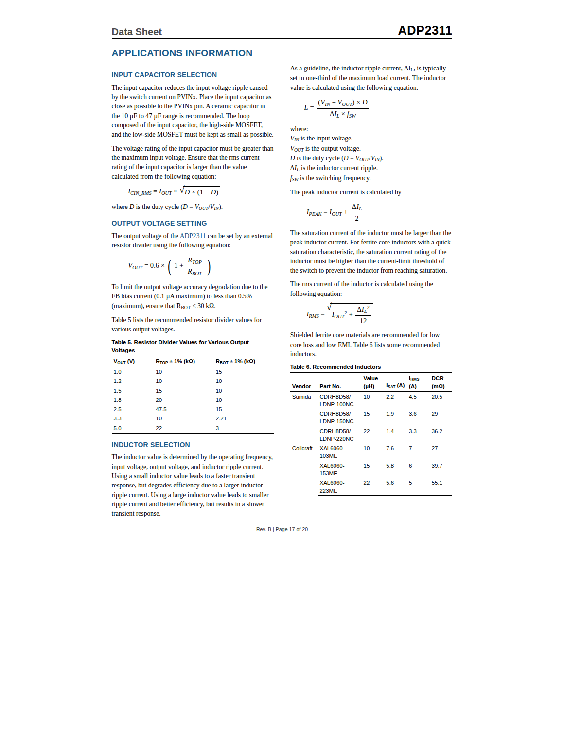Data Sheet
ADP2311
APPLICATIONS INFORMATION
INPUT CAPACITOR SELECTION
The input capacitor reduces the input voltage ripple caused by the switch current on PVINx. Place the input capacitor as close as possible to the PVINx pin. A ceramic capacitor in the 10 µF to 47 µF range is recommended. The loop composed of the input capacitor, the high-side MOSFET, and the low-side MOSFET must be kept as small as possible.
The voltage rating of the input capacitor must be greater than the maximum input voltage. Ensure that the rms current rating of the input capacitor is larger than the value calculated from the following equation:
ICIN_RMS = IOUT × D × (1 − D)
where D is the duty cycle (D = VOUT/VIN).
OUTPUT VOLTAGE SETTING
The output voltage of the ADP2311 can be set by an external resistor divider using the following equation:
VOUT = 0.6 × ( 1 + RTOP RBOT )
To limit the output voltage accuracy degradation due to the FB bias current (0.1 µA maximum) to less than 0.5% (maximum), ensure that RBOT < 30 kΩ.
Table 5 lists the recommended resistor divider values for various output voltages.
Table 5. Resistor Divider Values for Various Output Voltages
| V OUT (V) | R TOP ± 1% (kΩ) | R BOT ± 1% (kΩ) |
| --- | --- | --- |
| 1.0 | 10 | 15 |
| 1.2 | 10 | 10 |
| 1.5 | 15 | 10 |
| 1.8 | 20 | 10 |
| 2.5 | 47.5 | 15 |
| 3.3 | 10 | 2.21 |
| 5.0 | 22 | 3 |
INDUCTOR SELECTION
The inductor value is determined by the operating frequency, input voltage, output voltage, and inductor ripple current. Using a small inductor value leads to a faster transient response, but degrades efficiency due to a larger inductor ripple current. Using a large inductor value leads to smaller ripple current and better efficiency, but results in a slower transient response.
As a guideline, the inductor ripple current, ΔIL, is typically set to one-third of the maximum load current. The inductor value is calculated using the following equation:
L = (VIN − VOUT) × D ΔIL × fSW
where:
VIN is the input voltage.
VOUT is the output voltage.
D is the duty cycle (D = VOUT/VIN).
ΔIL is the inductor current ripple.
fSW is the switching frequency.
The peak inductor current is calculated by
IPEAK = IOUT + ΔIL 2
The saturation current of the inductor must be larger than the peak inductor current. For ferrite core inductors with a quick saturation characteristic, the saturation current rating of the inductor must be higher than the current-limit threshold of the switch to prevent the inductor from reaching saturation.
The rms current of the inductor is calculated using the following equation:
IRMS = IOUT2 + ΔIL2 12
Shielded ferrite core materials are recommended for low core loss and low EMI. Table 6 lists some recommended inductors.
Table 6. Recommended Inductors
| Vendor | Part No. | Value (µH) | I SAT (A) | I RMS (A) | DCR (mΩ) |
| --- | --- | --- | --- | --- | --- |
| Sumida | CDRH8D58/ LDNP-100NC | 10 | 2.2 | 4.5 | 20.5 |
| CDRH8D58/ LDNP-150NC | 15 | 1.9 | 3.6 | 29 |
| CDRH8D58/ LDNP-220NC | 22 | 1.4 | 3.3 | 36.2 |
| Coilcraft | XAL6060-103ME | 10 | 7.6 | 7 | 27 |
| XAL6060-153ME | 15 | 5.8 | 6 | 39.7 |
| XAL6060-223ME | 22 | 5.6 | 5 | 55.1 |
Rev. B | Page 17 of 20